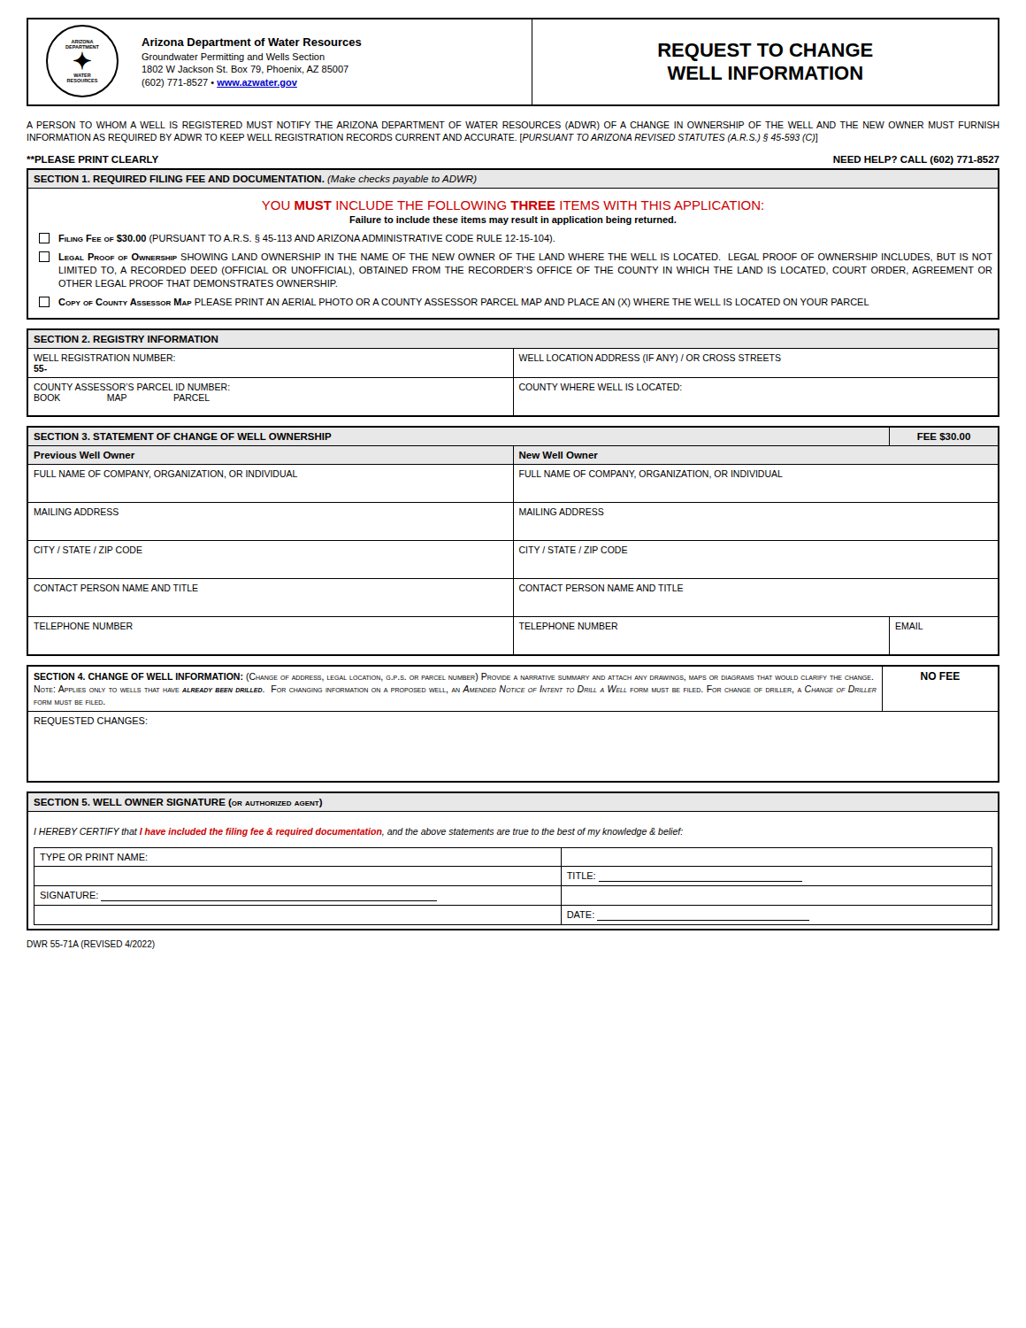| ARIZONA DEPARTMENT ✦ WATER RESOURCES | Arizona Department of Water Resources Groundwater Permitting and Wells Section 1802 W Jackson St. Box 79, Phoenix, AZ 85007 (602) 771-8527 • www.azwater.gov | REQUEST TO CHANGE WELL INFORMATION |
A PERSON TO WHOM A WELL IS REGISTERED MUST NOTIFY THE ARIZONA DEPARTMENT OF WATER RESOURCES (ADWR) OF A CHANGE IN OWNERSHIP OF THE WELL AND THE NEW OWNER MUST FURNISH INFORMATION AS REQUIRED BY ADWR TO KEEP WELL REGISTRATION RECORDS CURRENT AND ACCURATE. [PURSUANT TO ARIZONA REVISED STATUTES (A.R.S.) § 45-593 (C)]
**PLEASE PRINT CLEARLY NEED HELP? CALL (602) 771-8527
| SECTION 1. REQUIRED FILING FEE AND DOCUMENTATION. (Make checks payable to ADWR) |
| YOU MUST INCLUDE THE FOLLOWING THREE ITEMS WITH THIS APPLICATION: Failure to include these items may result in application being returned. Filing Fee of $30.00 (PURSUANT TO A.R.S. § 45-113 AND ARIZONA ADMINISTRATIVE CODE RULE 12-15-104). Legal Proof of Ownership SHOWING LAND OWNERSHIP IN THE NAME OF THE NEW OWNER OF THE LAND WHERE THE WELL IS LOCATED. LEGAL PROOF OF OWNERSHIP INCLUDES, BUT IS NOT LIMITED TO, A RECORDED DEED (OFFICIAL OR UNOFFICIAL), OBTAINED FROM THE RECORDER’S OFFICE OF THE COUNTY IN WHICH THE LAND IS LOCATED, COURT ORDER, AGREEMENT OR OTHER LEGAL PROOF THAT DEMONSTRATES OWNERSHIP. Copy of County Assessor Map PLEASE PRINT AN AERIAL PHOTO OR A COUNTY ASSESSOR PARCEL MAP AND PLACE AN (X) WHERE THE WELL IS LOCATED ON YOUR PARCEL |
| SECTION 2. REGISTRY INFORMATION |
| WELL REGISTRATION NUMBER: 55- | WELL LOCATION ADDRESS (IF ANY) / OR CROSS STREETS |
| COUNTY ASSESSOR’S PARCEL ID NUMBER: BOOK MAP PARCEL | COUNTY WHERE WELL IS LOCATED: |
| SECTION 3. STATEMENT OF CHANGE OF WELL OWNERSHIP | FEE $30.00 |
| Previous Well Owner | New Well Owner |
| FULL NAME OF COMPANY, ORGANIZATION, OR INDIVIDUAL | FULL NAME OF COMPANY, ORGANIZATION, OR INDIVIDUAL |
| MAILING ADDRESS | MAILING ADDRESS |
| CITY / STATE / ZIP CODE | CITY / STATE / ZIP CODE |
| CONTACT PERSON NAME AND TITLE | CONTACT PERSON NAME AND TITLE |
| TELEPHONE NUMBER | TELEPHONE NUMBER | EMAIL |
| SECTION 4. CHANGE OF WELL INFORMATION: ( Change of address, legal location, g.p.s. or parcel number ) Provide a narrative summary and attach any drawings, maps or diagrams that would clarify the change. Note: Applies only to wells that have already been drilled . For changing information on a proposed well, an Amended Notice of Intent to Drill a Well form must be filed. For change of driller, a Change of Driller form must be filed. | NO FEE |
| REQUESTED CHANGES: |
| SECTION 5. WELL OWNER SIGNATURE (or authorized agent) |
| I HEREBY CERTIFY that I have included the filing fee & required documentation , and the above statements are true to the best of my knowledge & belief: / TYPE OR PRINT NAME: / / / / TITLE: / / SIGNATURE: / / / / DATE: / |
DWR 55-71A (REVISED 4/2022)